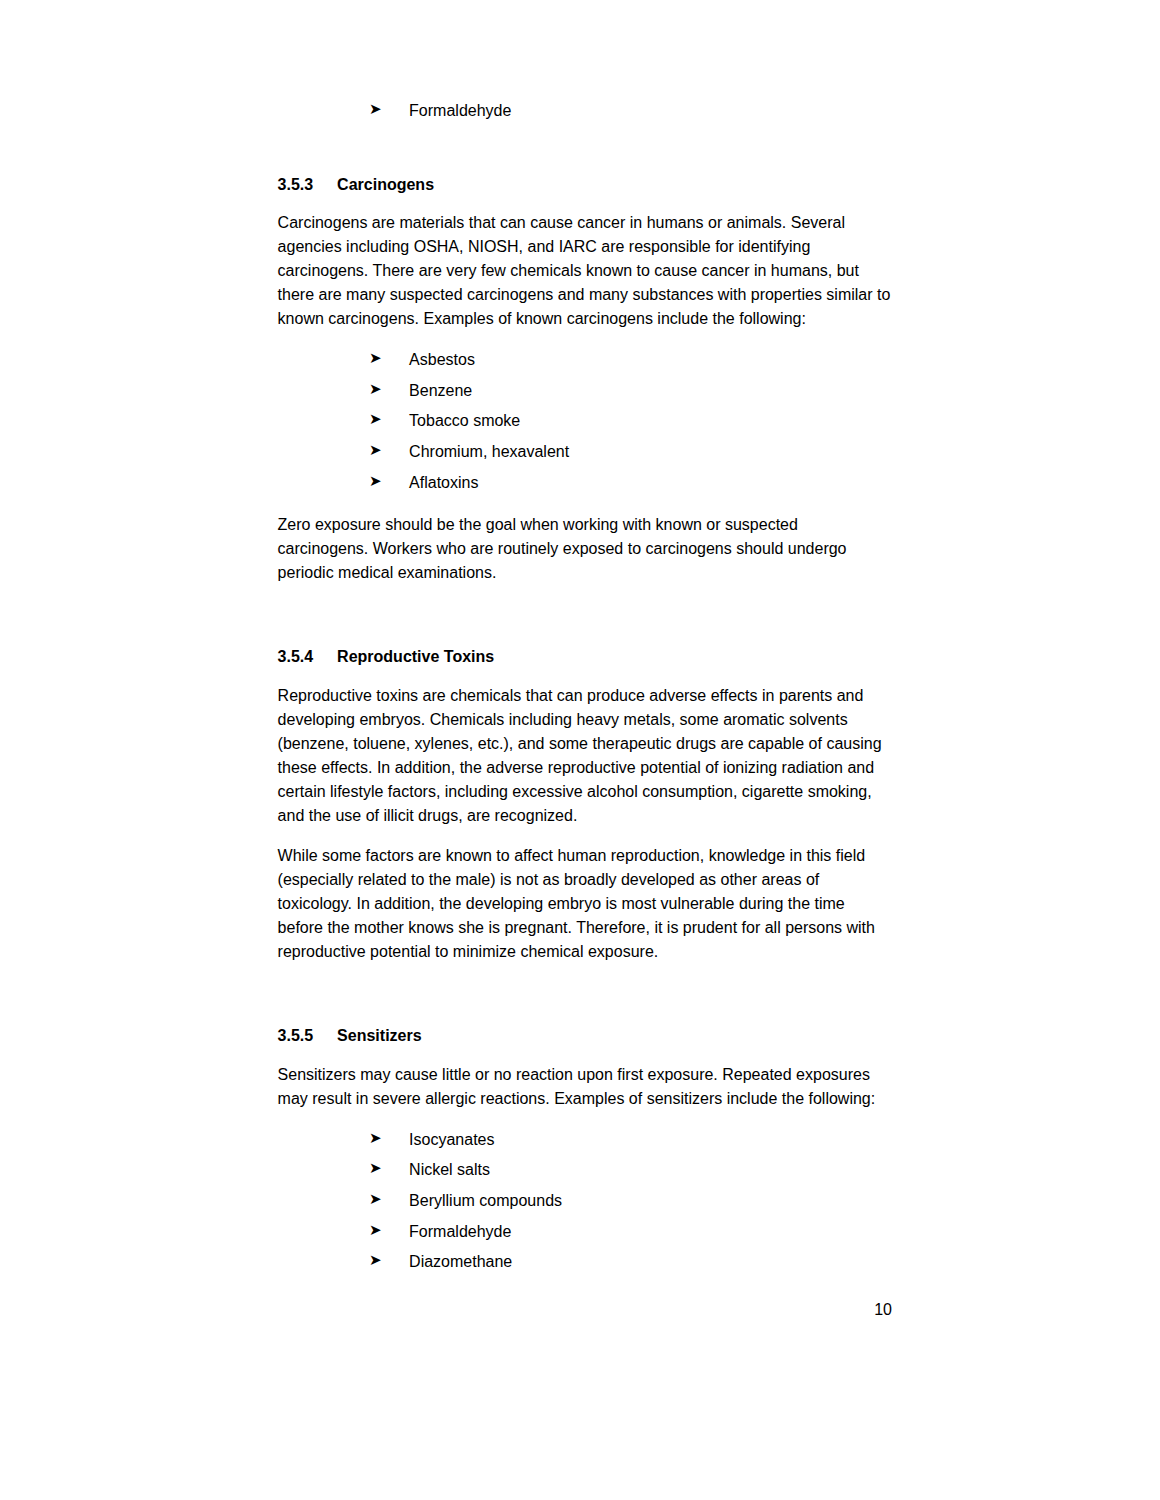Formaldehyde
3.5.3 Carcinogens
Carcinogens are materials that can cause cancer in humans or animals. Several agencies including OSHA, NIOSH, and IARC are responsible for identifying carcinogens. There are very few chemicals known to cause cancer in humans, but there are many suspected carcinogens and many substances with properties similar to known carcinogens. Examples of known carcinogens include the following:
Asbestos
Benzene
Tobacco smoke
Chromium, hexavalent
Aflatoxins
Zero exposure should be the goal when working with known or suspected carcinogens. Workers who are routinely exposed to carcinogens should undergo periodic medical examinations.
3.5.4 Reproductive Toxins
Reproductive toxins are chemicals that can produce adverse effects in parents and developing embryos. Chemicals including heavy metals, some aromatic solvents (benzene, toluene, xylenes, etc.), and some therapeutic drugs are capable of causing these effects. In addition, the adverse reproductive potential of ionizing radiation and certain lifestyle factors, including excessive alcohol consumption, cigarette smoking, and the use of illicit drugs, are recognized.
While some factors are known to affect human reproduction, knowledge in this field (especially related to the male) is not as broadly developed as other areas of toxicology. In addition, the developing embryo is most vulnerable during the time before the mother knows she is pregnant. Therefore, it is prudent for all persons with reproductive potential to minimize chemical exposure.
3.5.5 Sensitizers
Sensitizers may cause little or no reaction upon first exposure. Repeated exposures may result in severe allergic reactions. Examples of sensitizers include the following:
Isocyanates
Nickel salts
Beryllium compounds
Formaldehyde
Diazomethane
10